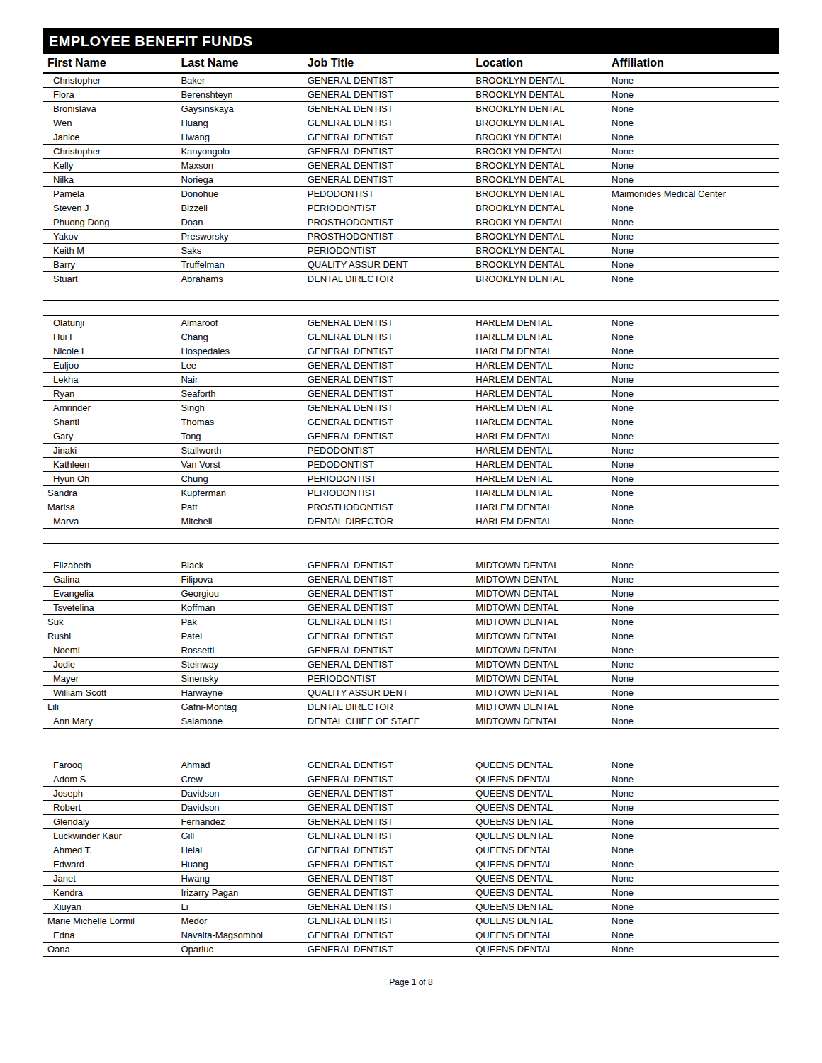EMPLOYEE BENEFIT FUNDS
| First Name | Last Name | Job Title | Location | Affiliation |
| --- | --- | --- | --- | --- |
| Christopher | Baker | GENERAL DENTIST | BROOKLYN DENTAL | None |
| Flora | Berenshteyn | GENERAL DENTIST | BROOKLYN DENTAL | None |
| Bronislava | Gaysinskaya | GENERAL DENTIST | BROOKLYN DENTAL | None |
| Wen | Huang | GENERAL DENTIST | BROOKLYN DENTAL | None |
| Janice | Hwang | GENERAL DENTIST | BROOKLYN DENTAL | None |
| Christopher | Kanyongolo | GENERAL DENTIST | BROOKLYN DENTAL | None |
| Kelly | Maxson | GENERAL DENTIST | BROOKLYN DENTAL | None |
| Nilka | Noriega | GENERAL DENTIST | BROOKLYN DENTAL | None |
| Pamela | Donohue | PEDODONTIST | BROOKLYN DENTAL | Maimonides Medical Center |
| Steven J | Bizzell | PERIODONTIST | BROOKLYN DENTAL | None |
| Phuong Dong | Doan | PROSTHODONTIST | BROOKLYN DENTAL | None |
| Yakov | Presworsky | PROSTHODONTIST | BROOKLYN DENTAL | None |
| Keith M | Saks | PERIODONTIST | BROOKLYN DENTAL | None |
| Barry | Truffelman | QUALITY ASSUR DENT | BROOKLYN DENTAL | None |
| Stuart | Abrahams | DENTAL DIRECTOR | BROOKLYN DENTAL | None |
| Olatunji | Almaroof | GENERAL DENTIST | HARLEM DENTAL | None |
| Hui I | Chang | GENERAL DENTIST | HARLEM DENTAL | None |
| Nicole I | Hospedales | GENERAL DENTIST | HARLEM DENTAL | None |
| Euljoo | Lee | GENERAL DENTIST | HARLEM DENTAL | None |
| Lekha | Nair | GENERAL DENTIST | HARLEM DENTAL | None |
| Ryan | Seaforth | GENERAL DENTIST | HARLEM DENTAL | None |
| Amrinder | Singh | GENERAL DENTIST | HARLEM DENTAL | None |
| Shanti | Thomas | GENERAL DENTIST | HARLEM DENTAL | None |
| Gary | Tong | GENERAL DENTIST | HARLEM DENTAL | None |
| Jinaki | Stallworth | PEDODONTIST | HARLEM DENTAL | None |
| Kathleen | Van Vorst | PEDODONTIST | HARLEM DENTAL | None |
| Hyun Oh | Chung | PERIODONTIST | HARLEM DENTAL | None |
| Sandra | Kupferman | PERIODONTIST | HARLEM DENTAL | None |
| Marisa | Patt | PROSTHODONTIST | HARLEM DENTAL | None |
| Marva | Mitchell | DENTAL DIRECTOR | HARLEM DENTAL | None |
| Elizabeth | Black | GENERAL DENTIST | MIDTOWN DENTAL | None |
| Galina | Filipova | GENERAL DENTIST | MIDTOWN DENTAL | None |
| Evangelia | Georgiou | GENERAL DENTIST | MIDTOWN DENTAL | None |
| Tsvetelina | Koffman | GENERAL DENTIST | MIDTOWN DENTAL | None |
| Suk | Pak | GENERAL DENTIST | MIDTOWN DENTAL | None |
| Rushi | Patel | GENERAL DENTIST | MIDTOWN DENTAL | None |
| Noemi | Rossetti | GENERAL DENTIST | MIDTOWN DENTAL | None |
| Jodie | Steinway | GENERAL DENTIST | MIDTOWN DENTAL | None |
| Mayer | Sinensky | PERIODONTIST | MIDTOWN DENTAL | None |
| William Scott | Harwayne | QUALITY ASSUR DENT | MIDTOWN DENTAL | None |
| Lili | Gafni-Montag | DENTAL DIRECTOR | MIDTOWN DENTAL | None |
| Ann Mary | Salamone | DENTAL CHIEF OF STAFF | MIDTOWN DENTAL | None |
| Farooq | Ahmad | GENERAL DENTIST | QUEENS DENTAL | None |
| Adom S | Crew | GENERAL DENTIST | QUEENS DENTAL | None |
| Joseph | Davidson | GENERAL DENTIST | QUEENS DENTAL | None |
| Robert | Davidson | GENERAL DENTIST | QUEENS DENTAL | None |
| Glendaly | Fernandez | GENERAL DENTIST | QUEENS DENTAL | None |
| Luckwinder Kaur | Gill | GENERAL DENTIST | QUEENS DENTAL | None |
| Ahmed T. | Helal | GENERAL DENTIST | QUEENS DENTAL | None |
| Edward | Huang | GENERAL DENTIST | QUEENS DENTAL | None |
| Janet | Hwang | GENERAL DENTIST | QUEENS DENTAL | None |
| Kendra | Irizarry Pagan | GENERAL DENTIST | QUEENS DENTAL | None |
| Xiuyan | Li | GENERAL DENTIST | QUEENS DENTAL | None |
| Marie Michelle Lormil | Medor | GENERAL DENTIST | QUEENS DENTAL | None |
| Edna | Navalta-Magsombol | GENERAL DENTIST | QUEENS DENTAL | None |
| Oana | Opariuc | GENERAL DENTIST | QUEENS DENTAL | None |
Page 1 of 8